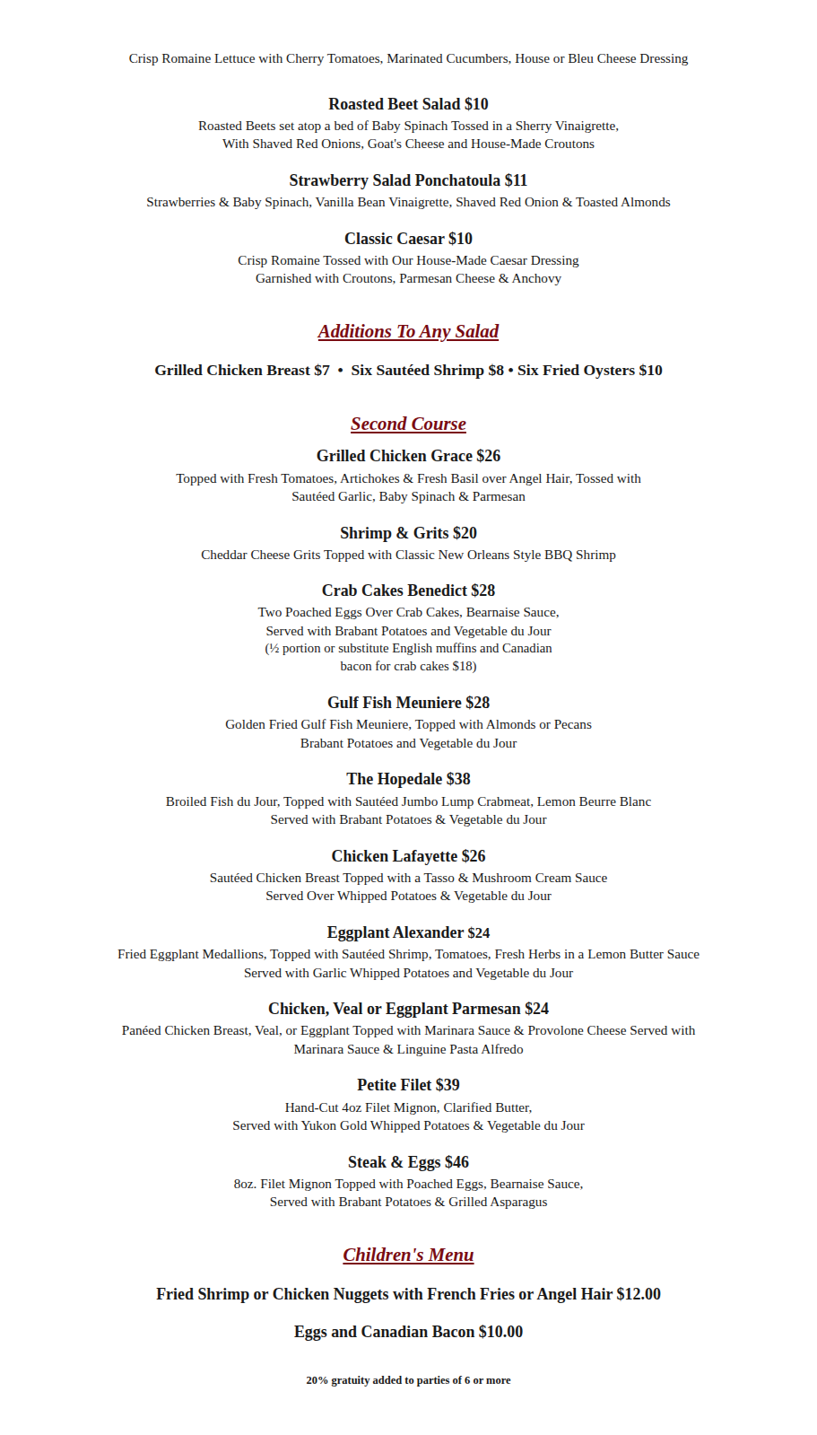Crisp Romaine Lettuce with Cherry Tomatoes, Marinated Cucumbers, House or Bleu Cheese Dressing
Roasted Beet Salad $10
Roasted Beets set atop a bed of Baby Spinach Tossed in a Sherry Vinaigrette,
With Shaved Red Onions, Goat's Cheese and House-Made Croutons
Strawberry Salad Ponchatoula $11
Strawberries & Baby Spinach, Vanilla Bean Vinaigrette, Shaved Red Onion & Toasted Almonds
Classic Caesar $10
Crisp Romaine Tossed with Our House-Made Caesar Dressing
Garnished with Croutons, Parmesan Cheese & Anchovy
Additions To Any Salad
Grilled Chicken Breast $7 • Six Sautéed Shrimp $8 • Six Fried Oysters $10
Second Course
Grilled Chicken Grace $26
Topped with Fresh Tomatoes, Artichokes & Fresh Basil over Angel Hair, Tossed with
Sautéed Garlic, Baby Spinach & Parmesan
Shrimp & Grits $20
Cheddar Cheese Grits Topped with Classic New Orleans Style BBQ Shrimp
Crab Cakes Benedict $28
Two Poached Eggs Over Crab Cakes, Bearnaise Sauce,
Served with Brabant Potatoes and Vegetable du Jour
(½ portion or substitute English muffins and Canadian
bacon for crab cakes $18)
Gulf Fish Meuniere $28
Golden Fried Gulf Fish Meuniere, Topped with Almonds or Pecans
Brabant Potatoes and Vegetable du Jour
The Hopedale $38
Broiled Fish du Jour, Topped with Sautéed Jumbo Lump Crabmeat, Lemon Beurre Blanc
Served with Brabant Potatoes & Vegetable du Jour
Chicken Lafayette $26
Sautéed Chicken Breast Topped with a Tasso & Mushroom Cream Sauce
Served Over Whipped Potatoes & Vegetable du Jour
Eggplant Alexander $24
Fried Eggplant Medallions, Topped with Sautéed Shrimp, Tomatoes, Fresh Herbs in a Lemon Butter Sauce
Served with Garlic Whipped Potatoes and Vegetable du Jour
Chicken, Veal or Eggplant Parmesan $24
Panéed Chicken Breast, Veal, or Eggplant Topped with Marinara Sauce & Provolone Cheese Served with
Marinara Sauce & Linguine Pasta Alfredo
Petite Filet $39
Hand-Cut 4oz Filet Mignon, Clarified Butter,
Served with Yukon Gold Whipped Potatoes & Vegetable du Jour
Steak & Eggs $46
8oz. Filet Mignon Topped with Poached Eggs, Bearnaise Sauce,
Served with Brabant Potatoes & Grilled Asparagus
Children's Menu
Fried Shrimp or Chicken Nuggets with French Fries or Angel Hair $12.00
Eggs and Canadian Bacon $10.00
20% gratuity added to parties of 6 or more